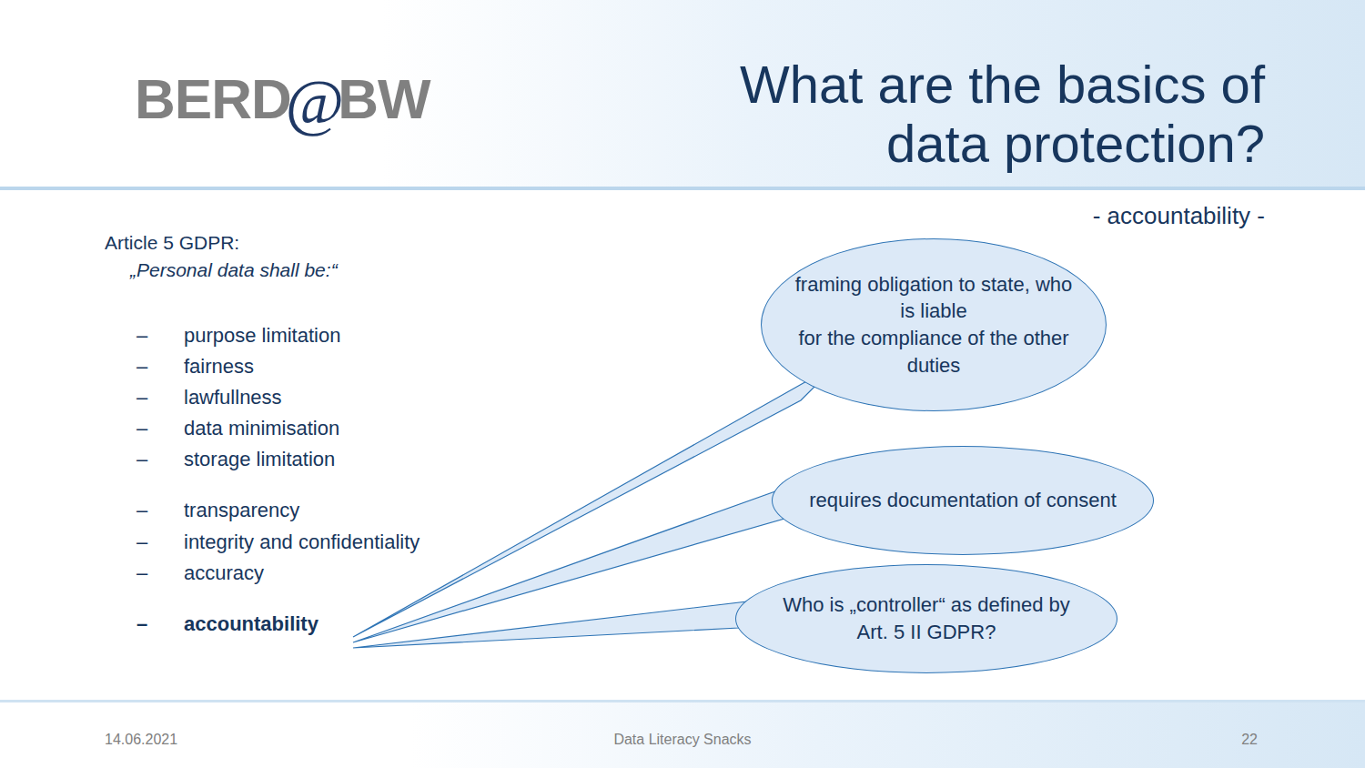BERD@BW
What are the basics of
data protection?
- accountability -
Article 5 GDPR: „Personal data shall be:“
purpose limitation
fairness
lawfullness
data minimisation
storage limitation
transparency
integrity and confidentiality
accuracy
accountability
framing obligation to state, who is liable
for the compliance of the other duties
requires documentation of consent
Who is „controller“ as defined by Art. 5 II GDPR?
14.06.2021
Data Literacy Snacks
22